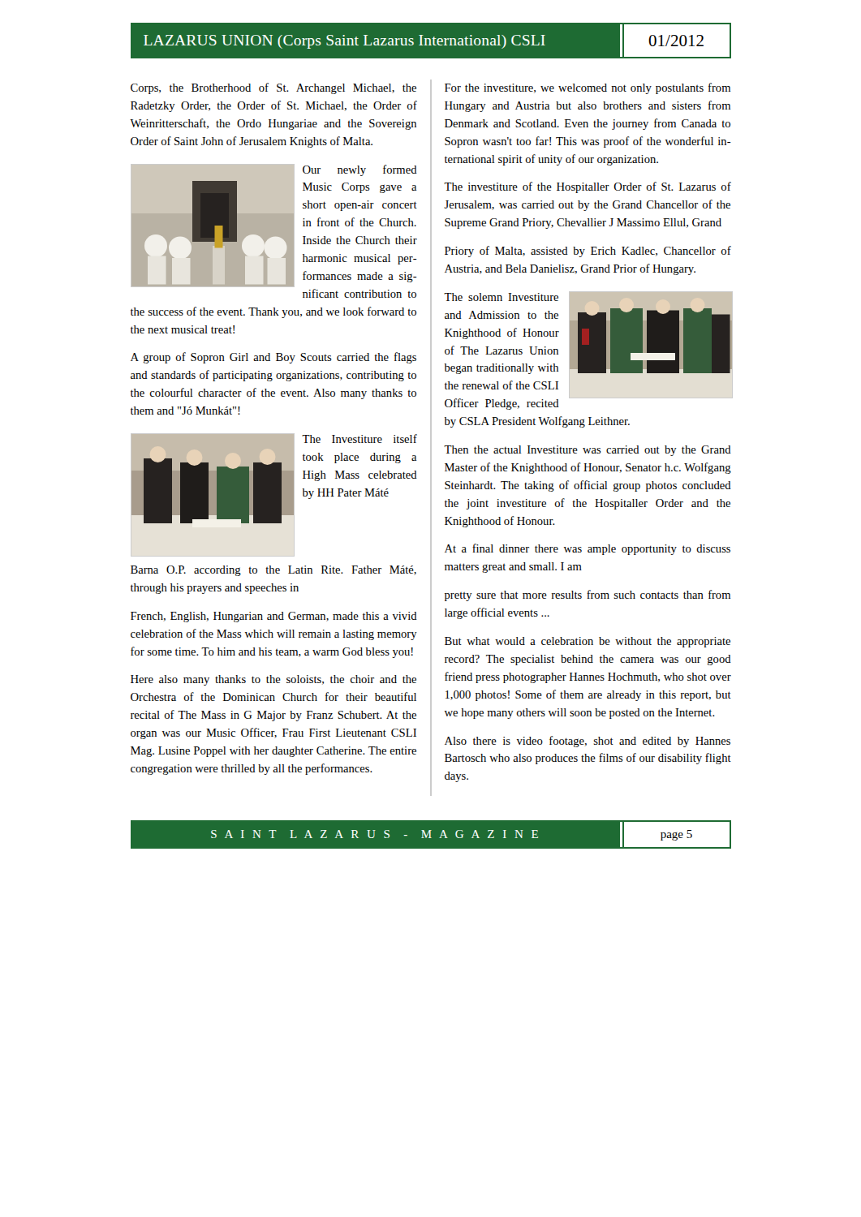LAZARUS UNION (Corps Saint Lazarus International) CSLI
01/2012
Corps, the Brotherhood of St. Archangel Michael, the Radetzky Order, the Order of St. Michael, the Order of Weinritterschaft, the Ordo Hungariae and the Sovereign Order of Saint John of Jerusalem Knights of Malta.
Our newly formed Music Corps gave a short open-air concert in front of the Church. Inside the Church their harmonic musical performances made a significant contribution to the success of the event. Thank you, and we look forward to the next musical treat!
A group of Sopron Girl and Boy Scouts carried the flags and standards of participating organizations, contributing to the colourful character of the event. Also many thanks to them and "Jó Munkát"!
The Investiture itself took place during a High Mass celebrated by HH Pater Máté
Barna O.P. according to the Latin Rite. Father Máté, through his prayers and speeches in
French, English, Hungarian and German, made this a vivid celebration of the Mass which will remain a lasting memory for some time. To him and his team, a warm God bless you!
Here also many thanks to the soloists, the choir and the Orchestra of the Dominican Church for their beautiful recital of The Mass in G Major by Franz Schubert. At the organ was our Music Officer, Frau First Lieutenant CSLI Mag. Lusine Poppel with her daughter Catherine. The entire congregation were thrilled by all the performances.
For the investiture, we welcomed not only postulants from Hungary and Austria but also brothers and sisters from Denmark and Scotland. Even the journey from Canada to Sopron wasn't too far! This was proof of the wonderful international spirit of unity of our organization.
The investiture of the Hospitaller Order of St. Lazarus of Jerusalem, was carried out by the Grand Chancellor of the Supreme Grand Priory, Chevallier J Massimo Ellul, Grand
Priory of Malta, assisted by Erich Kadlec, Chancellor of Austria, and Bela Danielisz, Grand Prior of Hungary.
The solemn Investiture and Admission to the Knighthood of Honour of The Lazarus Union began traditionally with the renewal of the CSLI Officer Pledge, recited by CSLA President Wolfgang Leithner.
Then the actual Investiture was carried out by the Grand Master of the Knighthood of Honour, Senator h.c. Wolfgang Steinhardt. The taking of official group photos concluded the joint investiture of the Hospitaller Order and the Knighthood of Honour.
At a final dinner there was ample opportunity to discuss matters great and small. I am
pretty sure that more results from such contacts than from large official events ...
But what would a celebration be without the appropriate record? The specialist behind the camera was our good friend press photographer Hannes Hochmuth, who shot over 1,000 photos! Some of them are already in this report, but we hope many others will soon be posted on the Internet.
Also there is video footage, shot and edited by Hannes Bartosch who also produces the films of our disability flight days.
S A I N T L A Z A R U S - M A G A Z I N E
page 5